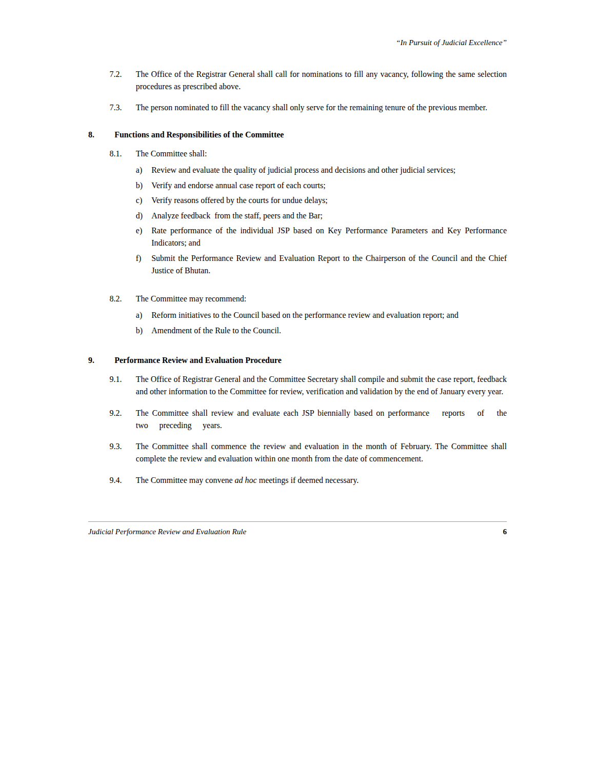“In Pursuit of Judicial Excellence”
7.2.
The Office of the Registrar General shall call for nominations to fill any vacancy, following the same selection procedures as prescribed above.
7.3.
The person nominated to fill the vacancy shall only serve for the remaining tenure of the previous member.
8.
Functions and Responsibilities of the Committee
8.1.
The Committee shall:
a) Review and evaluate the quality of judicial process and decisions and other judicial services;
b) Verify and endorse annual case report of each courts;
c) Verify reasons offered by the courts for undue delays;
d) Analyze feedback from the staff, peers and the Bar;
e) Rate performance of the individual JSP based on Key Performance Parameters and Key Performance Indicators; and
f) Submit the Performance Review and Evaluation Report to the Chairperson of the Council and the Chief Justice of Bhutan.
8.2.
The Committee may recommend:
a) Reform initiatives to the Council based on the performance review and evaluation report; and
b) Amendment of the Rule to the Council.
9.
Performance Review and Evaluation Procedure
9.1.
The Office of Registrar General and the Committee Secretary shall compile and submit the case report, feedback and other information to the Committee for review, verification and validation by the end of January every year.
9.2.
The Committee shall review and evaluate each JSP biennially based on performance reports of the two preceding years.
9.3.
The Committee shall commence the review and evaluation in the month of February. The Committee shall complete the review and evaluation within one month from the date of commencement.
9.4.
The Committee may convene ad hoc meetings if deemed necessary.
Judicial Performance Review and Evaluation Rule 6